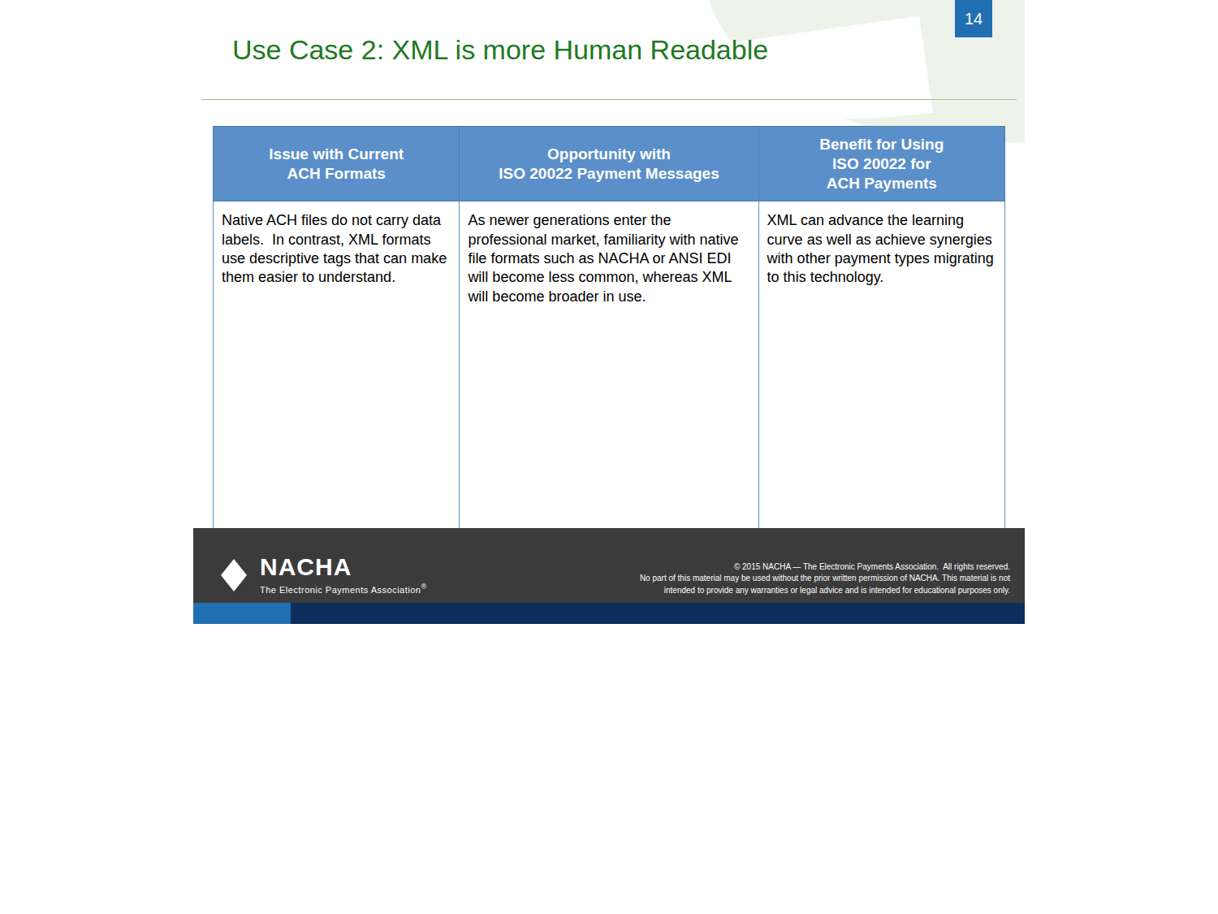14
Use Case 2: XML is more Human Readable
| Issue with Current ACH Formats | Opportunity with ISO 20022 Payment Messages | Benefit for Using ISO 20022 for ACH Payments |
| --- | --- | --- |
| Native ACH files do not carry data labels. In contrast, XML formats use descriptive tags that can make them easier to understand. | As newer generations enter the professional market, familiarity with native file formats such as NACHA or ANSI EDI will become less common, whereas XML will become broader in use. | XML can advance the learning curve as well as achieve synergies with other payment types migrating to this technology. |
NACHA
The Electronic Payments Association®
© 2015 NACHA — The Electronic Payments Association. All rights reserved.
No part of this material may be used without the prior written permission of NACHA. This material is not
intended to provide any warranties or legal advice and is intended for educational purposes only.